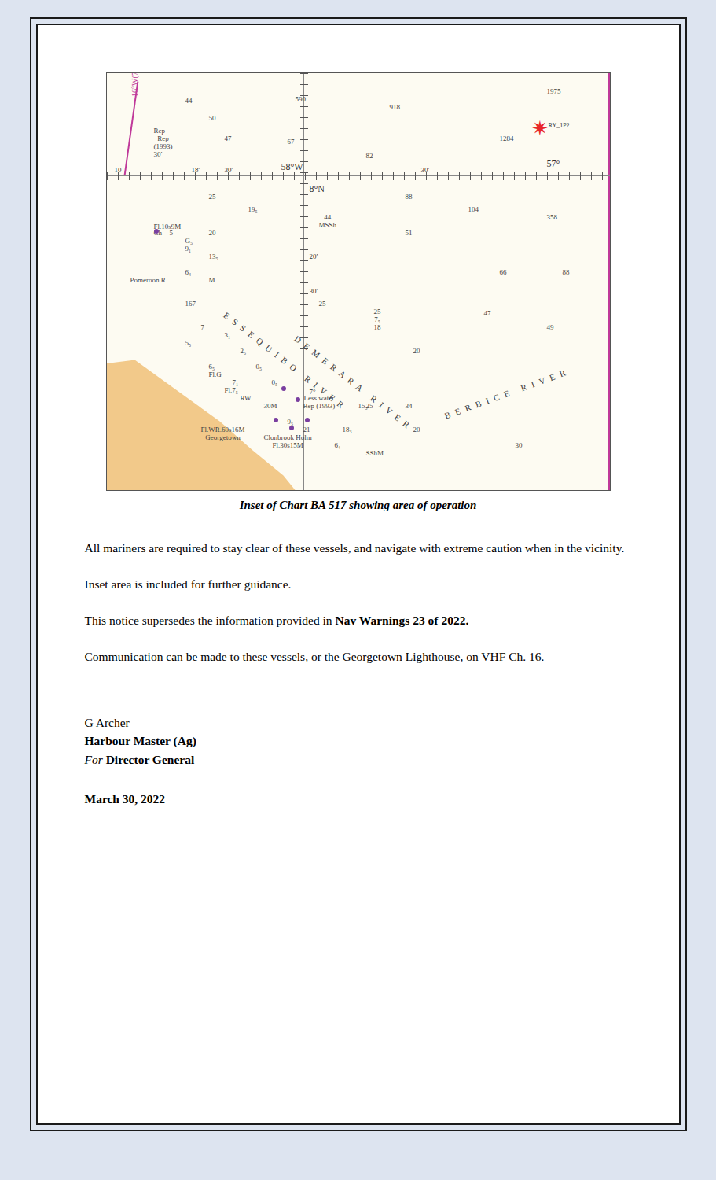58°W
8°N
57°
30′
30′
20′
30′
7°
18′
16°W(7′W)
1975
590
918
1284
44
50
47
67
82
88
104
358
66
88
49
47
51
44
MSSh
25
19₅
20
13₅
9₁
6₄
M
167
25
25
7₅
18
34
25
20
20
18₃
SShM
30
21
6₄
9₅
30M
7₁
6₅
5₅
7
3₁
2₅
0₅
0₅
Ch
5
10
Rep
(1993)
30′
Rep
Fl.10s9M
G₅
Pomeroon R
Fl.7₅
RW
Fl.G
Fl.WR.60s16M
Georgetown
Clonbrook Holm
Fl.30s15M
Less water
Rep (1993)
15₅
E S S E Q U I B O R I V E R
D E M E R A R A R I V E R
B E R B I C E R I V E R
✷ RY_1P2
Inset of Chart BA 517 showing area of operation
All mariners are required to stay clear of these vessels, and navigate with extreme caution when in the vicinity.
Inset area is included for further guidance.
This notice supersedes the information provided in Nav Warnings 23 of 2022.
Communication can be made to these vessels, or the Georgetown Lighthouse, on VHF Ch. 16.
G Archer
Harbour Master (Ag)
For Director General
March 30, 2022